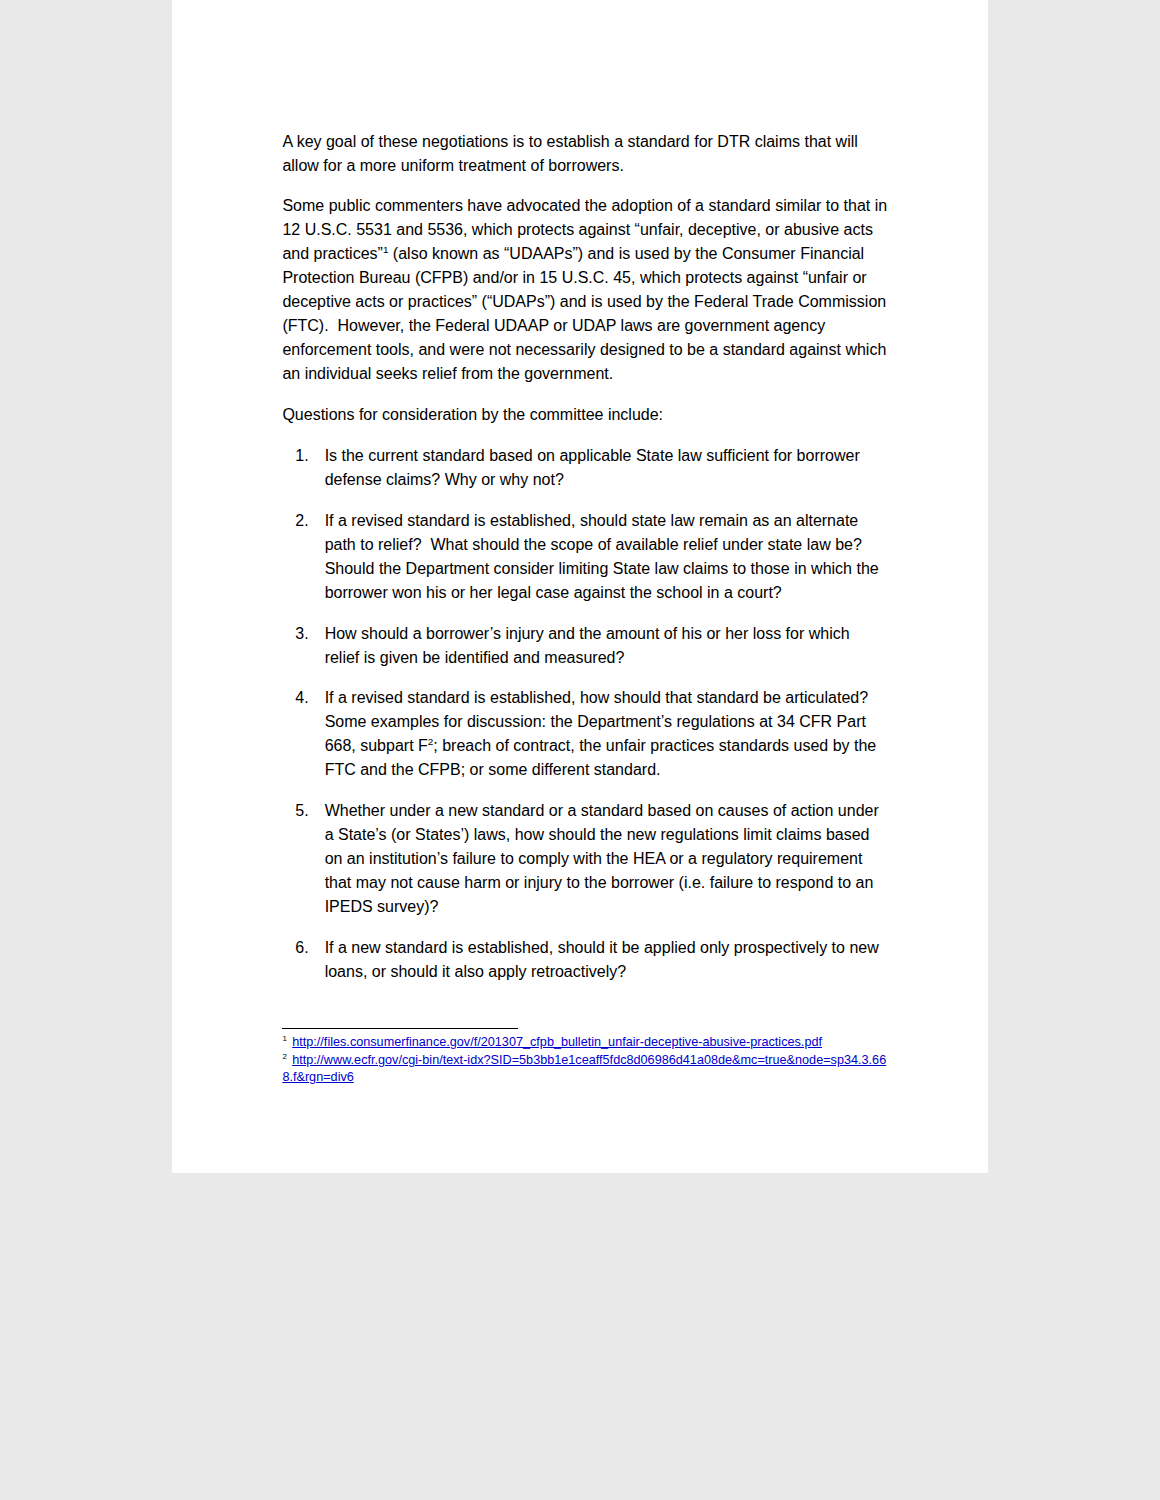A key goal of these negotiations is to establish a standard for DTR claims that will allow for a more uniform treatment of borrowers.
Some public commenters have advocated the adoption of a standard similar to that in 12 U.S.C. 5531 and 5536, which protects against “unfair, deceptive, or abusive acts and practices”1 (also known as “UDAAPs”) and is used by the Consumer Financial Protection Bureau (CFPB) and/or in 15 U.S.C. 45, which protects against “unfair or deceptive acts or practices” (“UDAPs”) and is used by the Federal Trade Commission (FTC). However, the Federal UDAAP or UDAP laws are government agency enforcement tools, and were not necessarily designed to be a standard against which an individual seeks relief from the government.
Questions for consideration by the committee include:
Is the current standard based on applicable State law sufficient for borrower defense claims? Why or why not?
If a revised standard is established, should state law remain as an alternate path to relief? What should the scope of available relief under state law be? Should the Department consider limiting State law claims to those in which the borrower won his or her legal case against the school in a court?
How should a borrower’s injury and the amount of his or her loss for which relief is given be identified and measured?
If a revised standard is established, how should that standard be articulated? Some examples for discussion: the Department’s regulations at 34 CFR Part 668, subpart F2; breach of contract, the unfair practices standards used by the FTC and the CFPB; or some different standard.
Whether under a new standard or a standard based on causes of action under a State’s (or States’) laws, how should the new regulations limit claims based on an institution’s failure to comply with the HEA or a regulatory requirement that may not cause harm or injury to the borrower (i.e. failure to respond to an IPEDS survey)?
If a new standard is established, should it be applied only prospectively to new loans, or should it also apply retroactively?
1 http://files.consumerfinance.gov/f/201307_cfpb_bulletin_unfair-deceptive-abusive-practices.pdf
2 http://www.ecfr.gov/cgi-bin/text-idx?SID=5b3bb1e1ceaff5fdc8d06986d41a08de&mc=true&node=sp34.3.668.f&rgn=div6